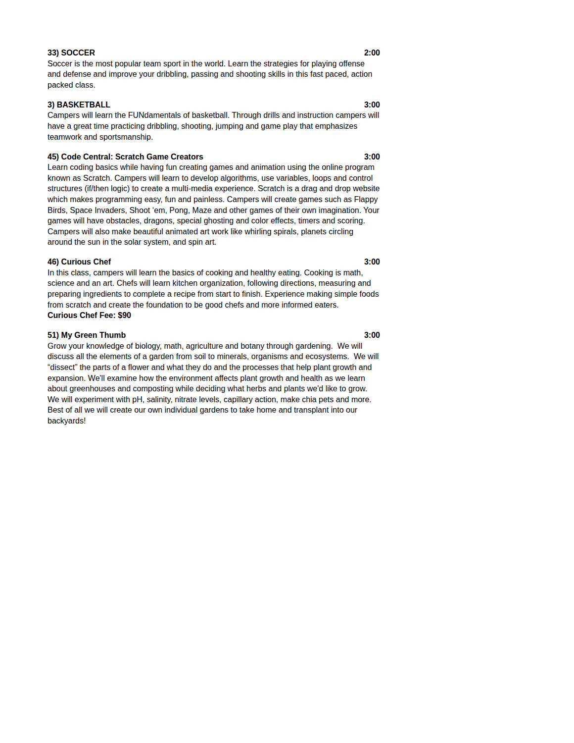33) SOCCER 2:00
Soccer is the most popular team sport in the world. Learn the strategies for playing offense and defense and improve your dribbling, passing and shooting skills in this fast paced, action packed class.
3) BASKETBALL 3:00
Campers will learn the FUNdamentals of basketball. Through drills and instruction campers will have a great time practicing dribbling, shooting, jumping and game play that emphasizes teamwork and sportsmanship.
45) Code Central: Scratch Game Creators 3:00
Learn coding basics while having fun creating games and animation using the online program known as Scratch. Campers will learn to develop algorithms, use variables, loops and control structures (if/then logic) to create a multi-media experience. Scratch is a drag and drop website which makes programming easy, fun and painless. Campers will create games such as Flappy Birds, Space Invaders, Shoot ‘em, Pong, Maze and other games of their own imagination. Your games will have obstacles, dragons, special ghosting and color effects, timers and scoring. Campers will also make beautiful animated art work like whirling spirals, planets circling around the sun in the solar system, and spin art.
46) Curious Chef 3:00
In this class, campers will learn the basics of cooking and healthy eating. Cooking is math, science and an art. Chefs will learn kitchen organization, following directions, measuring and preparing ingredients to complete a recipe from start to finish. Experience making simple foods from scratch and create the foundation to be good chefs and more informed eaters.
Curious Chef Fee: $90
51) My Green Thumb 3:00
Grow your knowledge of biology, math, agriculture and botany through gardening. We will discuss all the elements of a garden from soil to minerals, organisms and ecosystems. We will “dissect” the parts of a flower and what they do and the processes that help plant growth and expansion. We'll examine how the environment affects plant growth and health as we learn about greenhouses and composting while deciding what herbs and plants we'd like to grow. We will experiment with pH, salinity, nitrate levels, capillary action, make chia pets and more. Best of all we will create our own individual gardens to take home and transplant into our backyards!